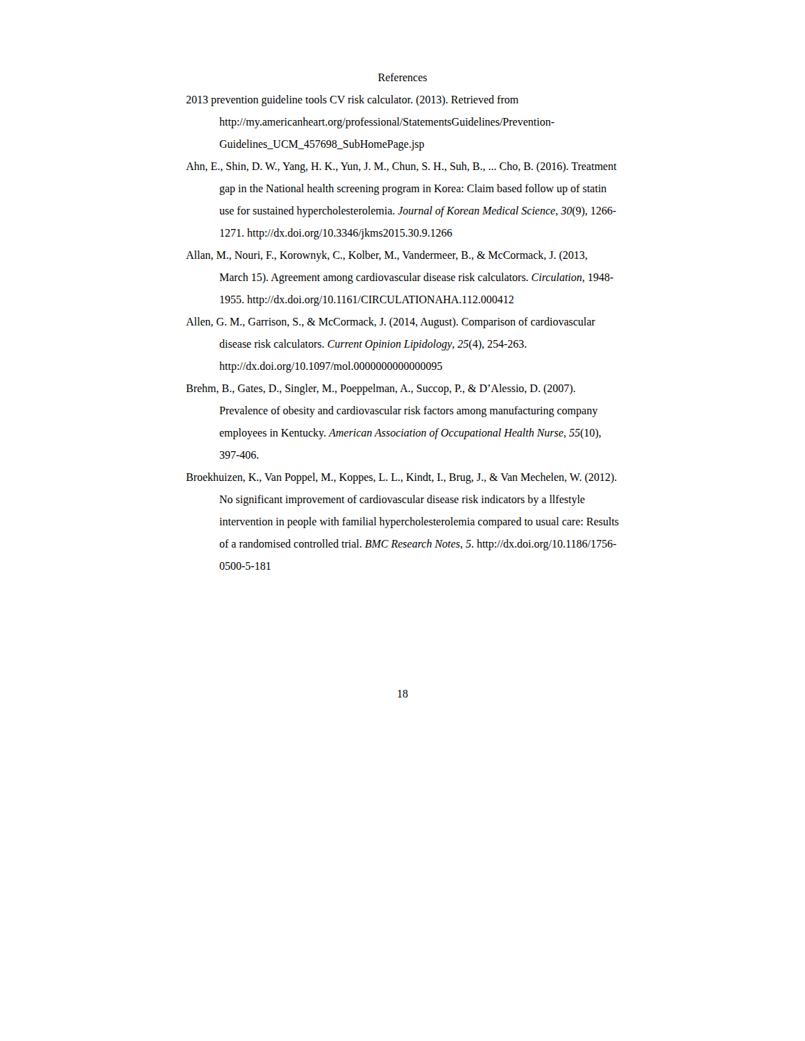References
2013 prevention guideline tools CV risk calculator. (2013). Retrieved from http://my.americanheart.org/professional/StatementsGuidelines/Prevention-Guidelines_UCM_457698_SubHomePage.jsp
Ahn, E., Shin, D. W., Yang, H. K., Yun, J. M., Chun, S. H., Suh, B., ... Cho, B. (2016). Treatment gap in the National health screening program in Korea: Claim based follow up of statin use for sustained hypercholesterolemia. Journal of Korean Medical Science, 30(9), 1266-1271. http://dx.doi.org/10.3346/jkms2015.30.9.1266
Allan, M., Nouri, F., Korownyk, C., Kolber, M., Vandermeer, B., & McCormack, J. (2013, March 15). Agreement among cardiovascular disease risk calculators. Circulation, 1948-1955. http://dx.doi.org/10.1161/CIRCULATIONAHA.112.000412
Allen, G. M., Garrison, S., & McCormack, J. (2014, August). Comparison of cardiovascular disease risk calculators. Current Opinion Lipidology, 25(4), 254-263. http://dx.doi.org/10.1097/mol.0000000000000095
Brehm, B., Gates, D., Singler, M., Poeppelman, A., Succop, P., & D’Alessio, D. (2007). Prevalence of obesity and cardiovascular risk factors among manufacturing company employees in Kentucky. American Association of Occupational Health Nurse, 55(10), 397-406.
Broekhuizen, K., Van Poppel, M., Koppes, L. L., Kindt, I., Brug, J., & Van Mechelen, W. (2012). No significant improvement of cardiovascular disease risk indicators by a llfestyle intervention in people with familial hypercholesterolemia compared to usual care: Results of a randomised controlled trial. BMC Research Notes, 5. http://dx.doi.org/10.1186/1756-0500-5-181
18